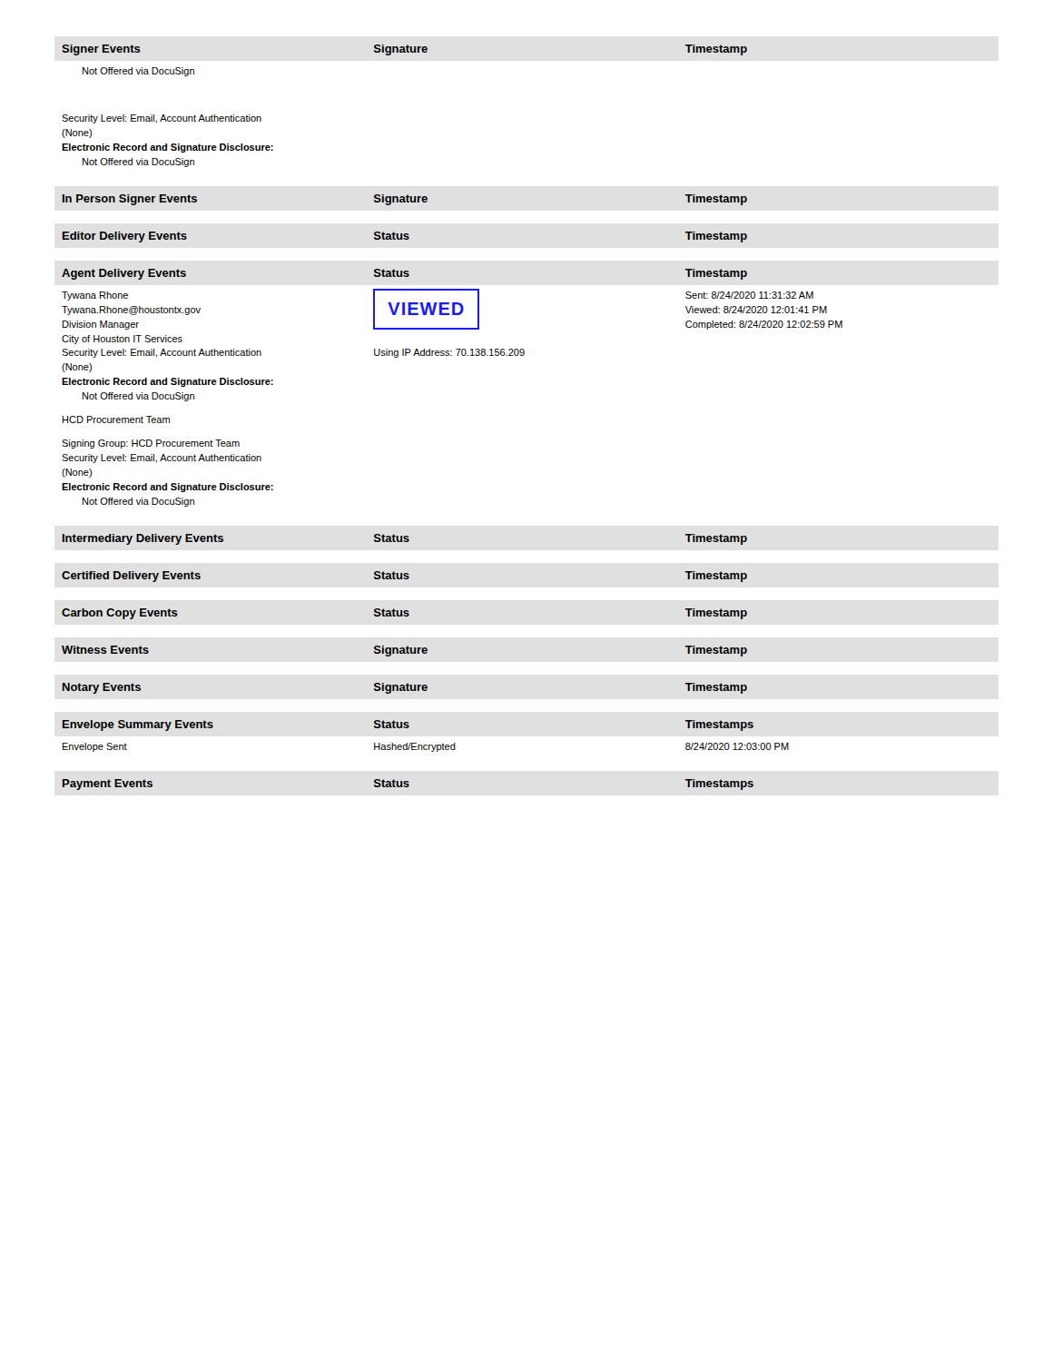| Signer Events | Signature | Timestamp |
| --- | --- | --- |
| Not Offered via DocuSign | | |
| Security Level: Email, Account Authentication (None) Electronic Record and Signature Disclosure: Not Offered via DocuSign | | |
| In Person Signer Events | Signature | Timestamp |
| Editor Delivery Events | Status | Timestamp |
| Agent Delivery Events | Status | Timestamp |
| Tywana Rhone Tywana.Rhone@houstontx.gov Division Manager City of Houston IT Services Security Level: Email, Account Authentication (None) Electronic Record and Signature Disclosure: Not Offered via DocuSign HCD Procurement Team Signing Group: HCD Procurement Team Security Level: Email, Account Authentication (None) Electronic Record and Signature Disclosure: Not Offered via DocuSign | VIEWED Using IP Address: 70.138.156.209 | Sent: 8/24/2020 11:31:32 AM Viewed: 8/24/2020 12:01:41 PM Completed: 8/24/2020 12:02:59 PM |
| Intermediary Delivery Events | Status | Timestamp |
| Certified Delivery Events | Status | Timestamp |
| Carbon Copy Events | Status | Timestamp |
| Witness Events | Signature | Timestamp |
| Notary Events | Signature | Timestamp |
| Envelope Summary Events | Status | Timestamps |
| Envelope Sent | Hashed/Encrypted | 8/24/2020 12:03:00 PM |
| Payment Events | Status | Timestamps |